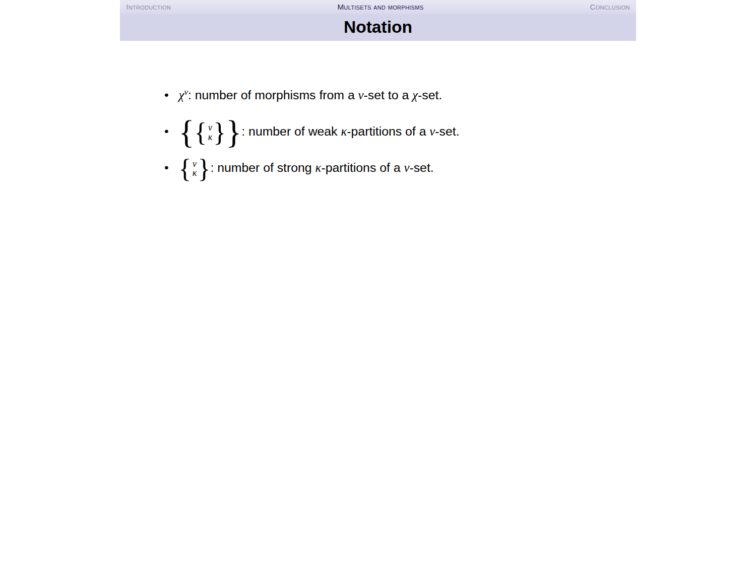Introduction Multisets and morphisms Conclusion
Notation
χν: number of morphisms from a ν-set to a χ-set.
{{ νκ }} : number of weak κ-partitions of a ν-set.
{ νκ } : number of strong κ-partitions of a ν-set.